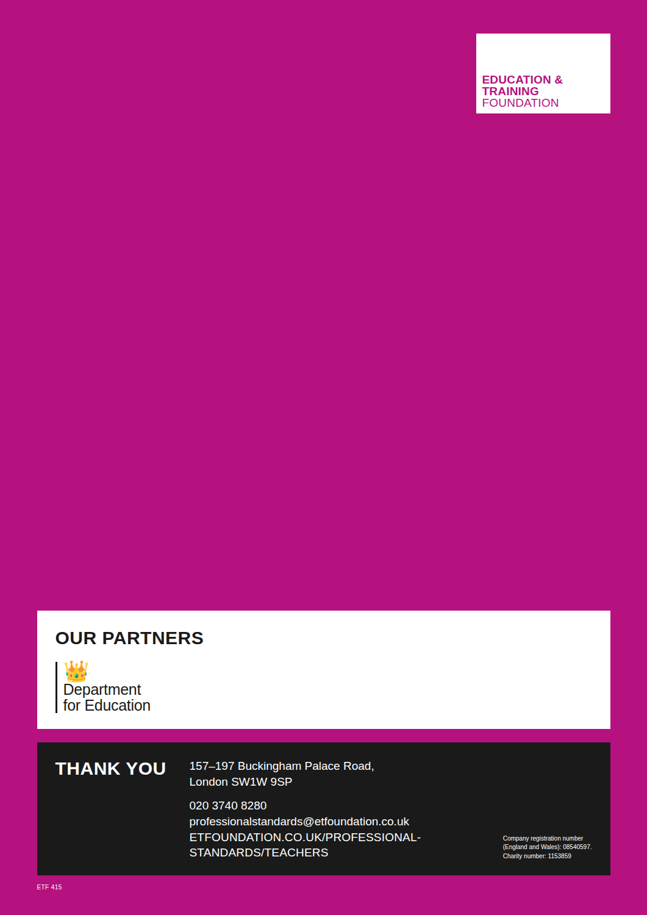EDUCATION & TRAINING FOUNDATION
Our Partners
👑
Department
for Education
Thank You
157–197 Buckingham Palace Road,
London SW1W 9SP
020 3740 8280
professionalstandards@etfoundation.co.uk
etfoundation.co.uk/professional-standards/teachers
Company registration number
(England and Wales): 08540597.
Charity number: 1153859
ETF 415